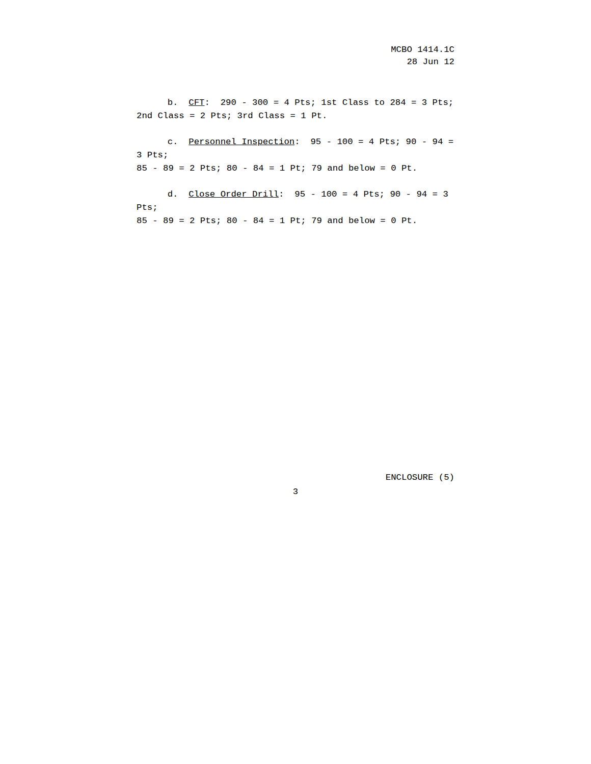MCBO 1414.1C
28 Jun 12
b. CFT: 290 - 300 = 4 Pts; 1st Class to 284 = 3 Pts; 2nd Class = 2 Pts; 3rd Class = 1 Pt.
c. Personnel Inspection: 95 - 100 = 4 Pts; 90 - 94 = 3 Pts; 85 - 89 = 2 Pts; 80 - 84 = 1 Pt; 79 and below = 0 Pt.
d. Close Order Drill: 95 - 100 = 4 Pts; 90 - 94 = 3 Pts; 85 - 89 = 2 Pts; 80 - 84 = 1 Pt; 79 and below = 0 Pt.
ENCLOSURE (5)
3